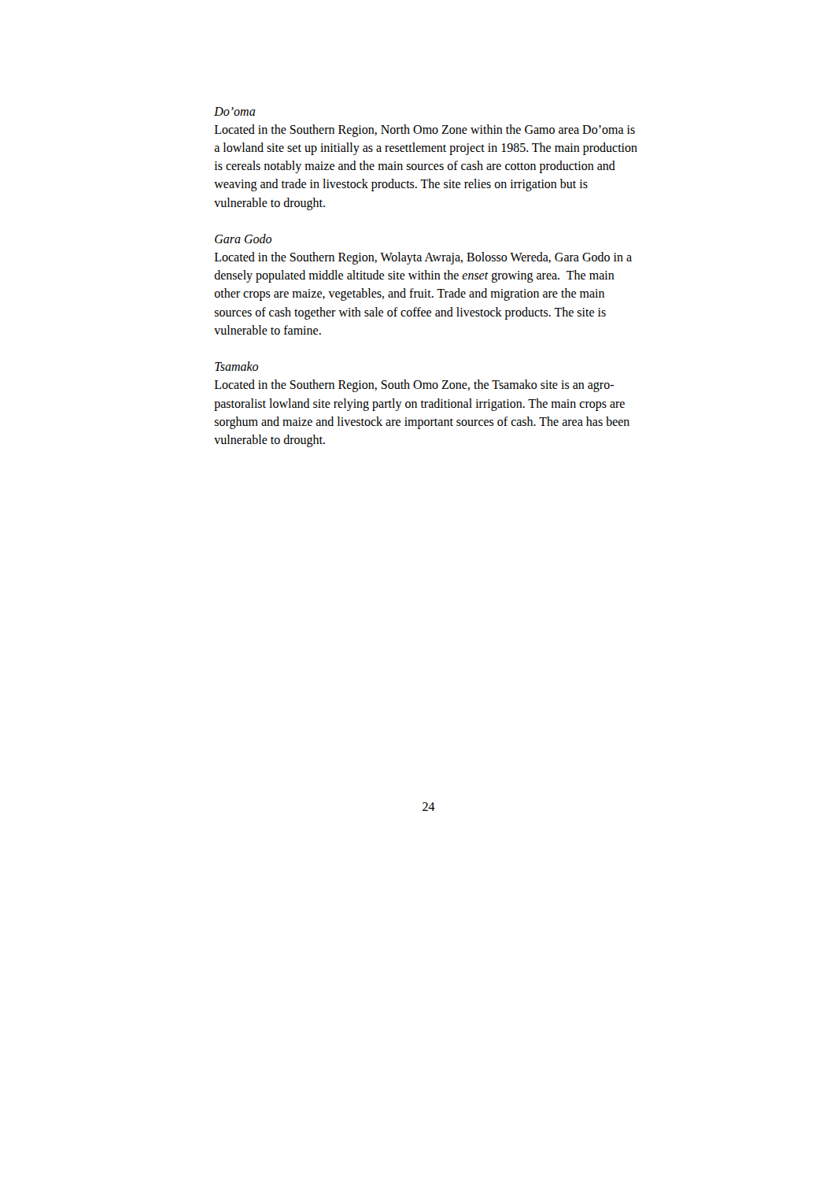Do’oma
Located in the Southern Region, North Omo Zone within the Gamo area Do’oma is a lowland site set up initially as a resettlement project in 1985. The main production is cereals notably maize and the main sources of cash are cotton production and weaving and trade in livestock products. The site relies on irrigation but is vulnerable to drought.
Gara Godo
Located in the Southern Region, Wolayta Awraja, Bolosso Wereda, Gara Godo in a densely populated middle altitude site within the enset growing area. The main other crops are maize, vegetables, and fruit. Trade and migration are the main sources of cash together with sale of coffee and livestock products. The site is vulnerable to famine.
Tsamako
Located in the Southern Region, South Omo Zone, the Tsamako site is an agro-pastoralist lowland site relying partly on traditional irrigation. The main crops are sorghum and maize and livestock are important sources of cash. The area has been vulnerable to drought.
24